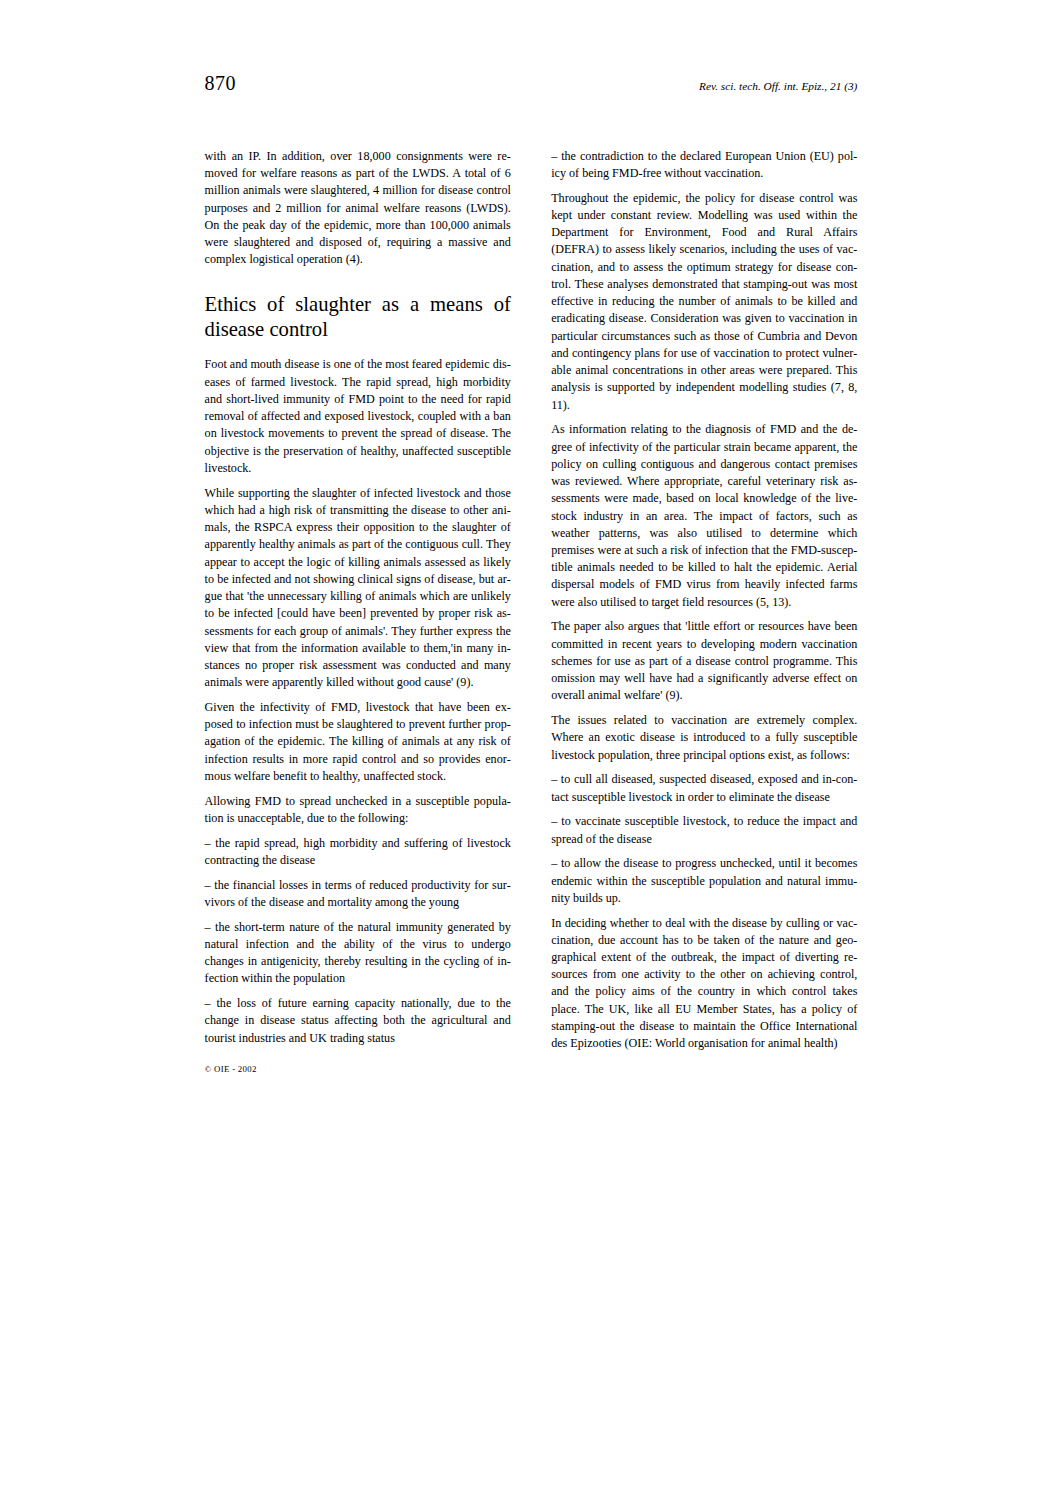870
Rev. sci. tech. Off. int. Epiz., 21 (3)
with an IP. In addition, over 18,000 consignments were removed for welfare reasons as part of the LWDS. A total of 6 million animals were slaughtered, 4 million for disease control purposes and 2 million for animal welfare reasons (LWDS). On the peak day of the epidemic, more than 100,000 animals were slaughtered and disposed of, requiring a massive and complex logistical operation (4).
Ethics of slaughter as a means of disease control
Foot and mouth disease is one of the most feared epidemic diseases of farmed livestock. The rapid spread, high morbidity and short-lived immunity of FMD point to the need for rapid removal of affected and exposed livestock, coupled with a ban on livestock movements to prevent the spread of disease. The objective is the preservation of healthy, unaffected susceptible livestock.
While supporting the slaughter of infected livestock and those which had a high risk of transmitting the disease to other animals, the RSPCA express their opposition to the slaughter of apparently healthy animals as part of the contiguous cull. They appear to accept the logic of killing animals assessed as likely to be infected and not showing clinical signs of disease, but argue that 'the unnecessary killing of animals which are unlikely to be infected [could have been] prevented by proper risk assessments for each group of animals'. They further express the view that from the information available to them,'in many instances no proper risk assessment was conducted and many animals were apparently killed without good cause' (9).
Given the infectivity of FMD, livestock that have been exposed to infection must be slaughtered to prevent further propagation of the epidemic. The killing of animals at any risk of infection results in more rapid control and so provides enormous welfare benefit to healthy, unaffected stock.
Allowing FMD to spread unchecked in a susceptible population is unacceptable, due to the following:
– the rapid spread, high morbidity and suffering of livestock contracting the disease
– the financial losses in terms of reduced productivity for survivors of the disease and mortality among the young
– the short-term nature of the natural immunity generated by natural infection and the ability of the virus to undergo changes in antigenicity, thereby resulting in the cycling of infection within the population
– the loss of future earning capacity nationally, due to the change in disease status affecting both the agricultural and tourist industries and UK trading status
– the contradiction to the declared European Union (EU) policy of being FMD-free without vaccination.
Throughout the epidemic, the policy for disease control was kept under constant review. Modelling was used within the Department for Environment, Food and Rural Affairs (DEFRA) to assess likely scenarios, including the uses of vaccination, and to assess the optimum strategy for disease control. These analyses demonstrated that stamping-out was most effective in reducing the number of animals to be killed and eradicating disease. Consideration was given to vaccination in particular circumstances such as those of Cumbria and Devon and contingency plans for use of vaccination to protect vulnerable animal concentrations in other areas were prepared. This analysis is supported by independent modelling studies (7, 8, 11).
As information relating to the diagnosis of FMD and the degree of infectivity of the particular strain became apparent, the policy on culling contiguous and dangerous contact premises was reviewed. Where appropriate, careful veterinary risk assessments were made, based on local knowledge of the livestock industry in an area. The impact of factors, such as weather patterns, was also utilised to determine which premises were at such a risk of infection that the FMD-susceptible animals needed to be killed to halt the epidemic. Aerial dispersal models of FMD virus from heavily infected farms were also utilised to target field resources (5, 13).
The paper also argues that 'little effort or resources have been committed in recent years to developing modern vaccination schemes for use as part of a disease control programme. This omission may well have had a significantly adverse effect on overall animal welfare' (9).
The issues related to vaccination are extremely complex. Where an exotic disease is introduced to a fully susceptible livestock population, three principal options exist, as follows:
– to cull all diseased, suspected diseased, exposed and in-contact susceptible livestock in order to eliminate the disease
– to vaccinate susceptible livestock, to reduce the impact and spread of the disease
– to allow the disease to progress unchecked, until it becomes endemic within the susceptible population and natural immunity builds up.
In deciding whether to deal with the disease by culling or vaccination, due account has to be taken of the nature and geographical extent of the outbreak, the impact of diverting resources from one activity to the other on achieving control, and the policy aims of the country in which control takes place. The UK, like all EU Member States, has a policy of stamping-out the disease to maintain the Office International des Epizooties (OIE: World organisation for animal health)
© OIE - 2002